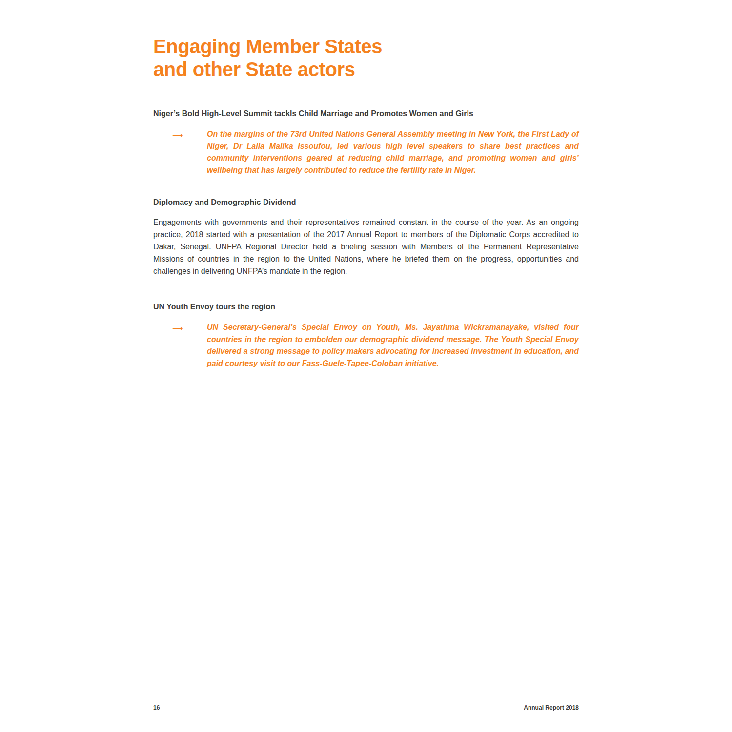Engaging Member States
and other State actors
Niger’s Bold High-Level Summit tackls Child Marriage and Promotes Women and Girls
———⟶
On the margins of the 73rd United Nations General Assembly meeting in New York, the First Lady of Niger, Dr Lalla Malika Issoufou, led various high level speakers to share best practices and community interventions geared at reducing child marriage, and promoting women and girls’ wellbeing that has largely contributed to reduce the fertility rate in Niger.
Diplomacy and Demographic Dividend
Engagements with governments and their representatives remained constant in the course of the year. As an ongoing practice, 2018 started with a presentation of the 2017 Annual Report to members of the Diplomatic Corps accredited to Dakar, Senegal. UNFPA Regional Director held a briefing session with Members of the Permanent Representative Missions of countries in the region to the United Nations, where he briefed them on the progress, opportunities and challenges in delivering UNFPA’s mandate in the region.
UN Youth Envoy tours the region
———⟶
UN Secretary-General’s Special Envoy on Youth, Ms. Jayathma Wickramanayake, visited four countries in the region to embolden our demographic dividend message. The Youth Special Envoy delivered a strong message to policy makers advocating for increased investment in education, and paid courtesy visit to our Fass-Guele-Tapee-Coloban initiative.
16 Annual Report 2018